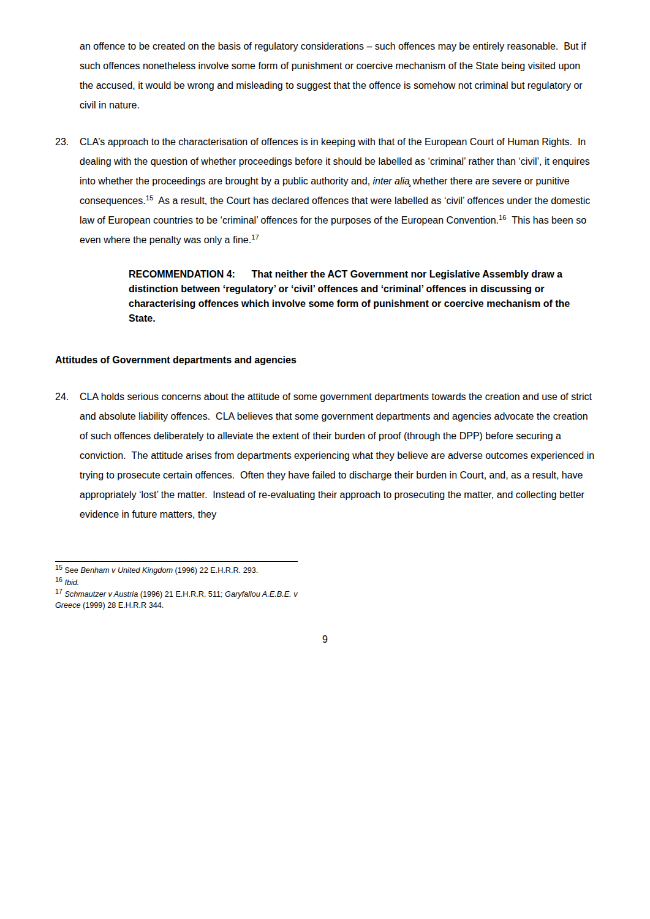an offence to be created on the basis of regulatory considerations – such offences may be entirely reasonable. But if such offences nonetheless involve some form of punishment or coercive mechanism of the State being visited upon the accused, it would be wrong and misleading to suggest that the offence is somehow not criminal but regulatory or civil in nature.
23.
CLA’s approach to the characterisation of offences is in keeping with that of the European Court of Human Rights. In dealing with the question of whether proceedings before it should be labelled as ‘criminal’ rather than ‘civil’, it enquires into whether the proceedings are brought by a public authority and, inter alia̧ whether there are severe or punitive consequences.15 As a result, the Court has declared offences that were labelled as ‘civil’ offences under the domestic law of European countries to be ‘criminal’ offences for the purposes of the European Convention.16 This has been so even where the penalty was only a fine.17
RECOMMENDATION 4: That neither the ACT Government nor Legislative Assembly draw a distinction between ‘regulatory’ or ‘civil’ offences and ‘criminal’ offences in discussing or characterising offences which involve some form of punishment or coercive mechanism of the State.
Attitudes of Government departments and agencies
24.
CLA holds serious concerns about the attitude of some government departments towards the creation and use of strict and absolute liability offences. CLA believes that some government departments and agencies advocate the creation of such offences deliberately to alleviate the extent of their burden of proof (through the DPP) before securing a conviction. The attitude arises from departments experiencing what they believe are adverse outcomes experienced in trying to prosecute certain offences. Often they have failed to discharge their burden in Court, and, as a result, have appropriately ‘lost’ the matter. Instead of re-evaluating their approach to prosecuting the matter, and collecting better evidence in future matters, they
15 See Benham v United Kingdom (1996) 22 E.H.R.R. 293.
16 Ibid.
17 Schmautzer v Austria (1996) 21 E.H.R.R. 511; Garyfallou A.E.B.E. v Greece (1999) 28 E.H.R.R 344.
9